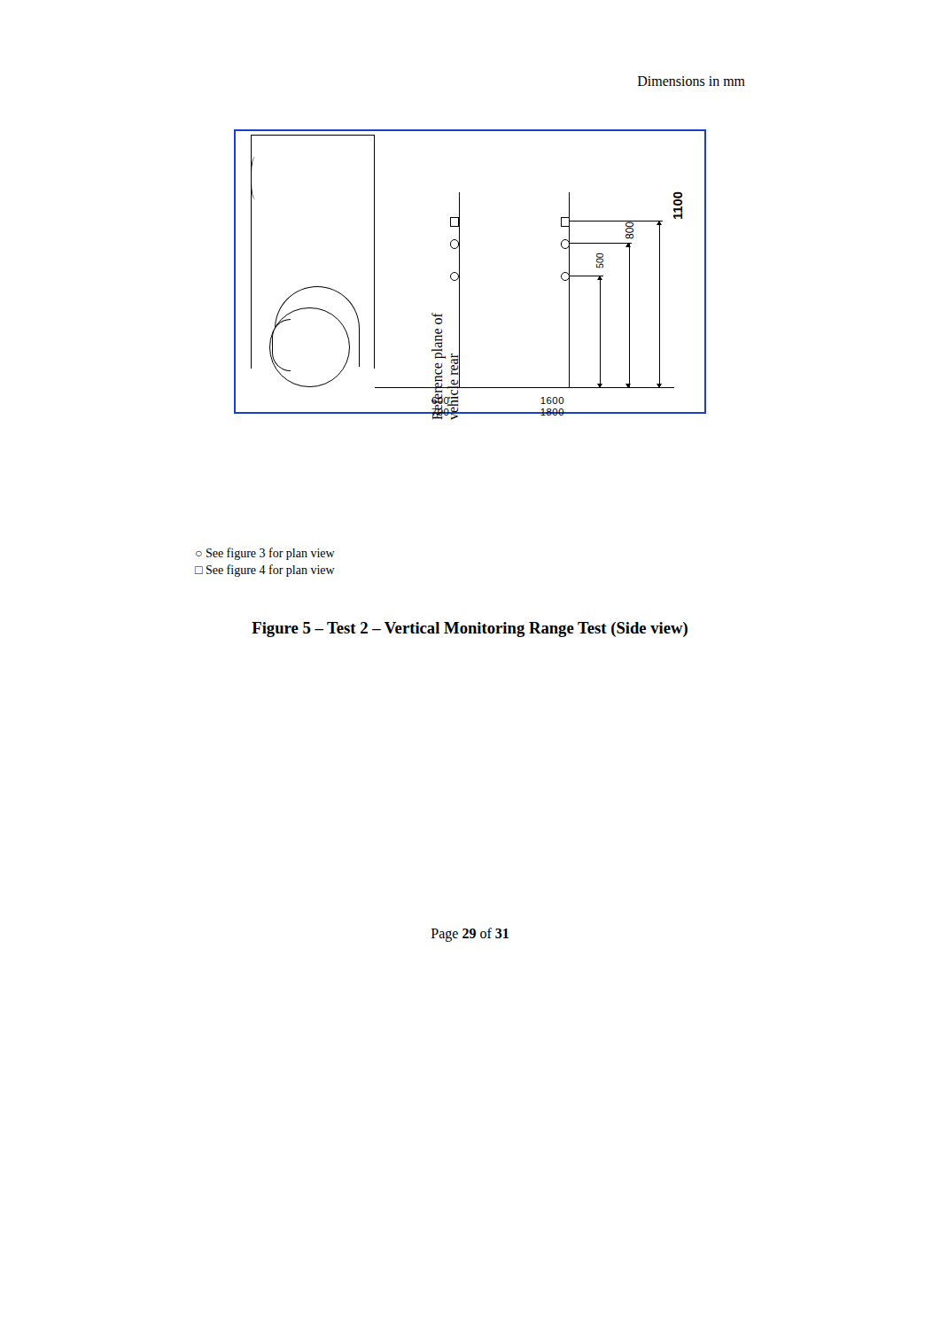Dimensions in mm
600
700
1600
1800
500
800
1100
Reference plane of
vehicle rear
○ See figure 3 for plan view
□ See figure 4 for plan view
Figure 5 – Test 2 – Vertical Monitoring Range Test (Side view)
Page 29 of 31